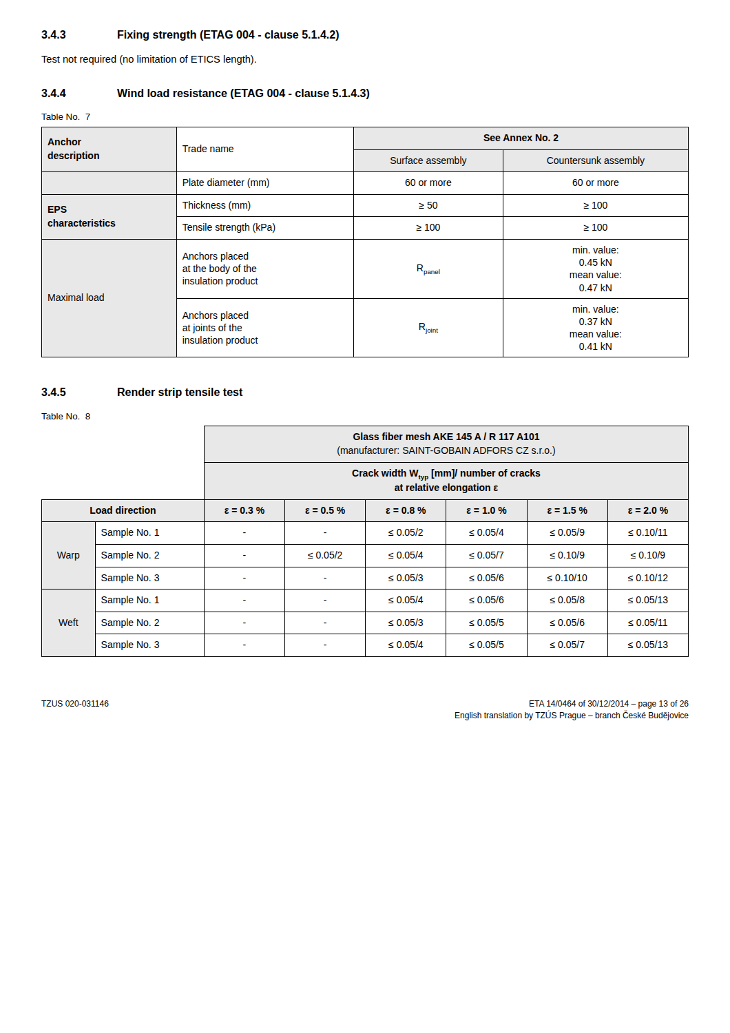3.4.3 Fixing strength (ETAG 004 - clause 5.1.4.2)
Test not required (no limitation of ETICS length).
3.4.4 Wind load resistance (ETAG 004 - clause 5.1.4.3)
Table No. 7
| Anchor description | Trade name | See Annex No. 2 |
| Surface assembly | Countersunk assembly |
| | Plate diameter (mm) | 60 or more | 60 or more |
| EPS characteristics | Thickness (mm) | ≥ 50 | ≥ 100 |
| Tensile strength (kPa) | ≥ 100 | ≥ 100 |
| Maximal load | Anchors placed at the body of the insulation product | R panel | min. value: 0.45 kN mean value: 0.47 kN |
| Anchors placed at joints of the insulation product | R joint | min. value: 0.37 kN mean value: 0.41 kN |
3.4.5 Render strip tensile test
Table No. 8
| | Glass fiber mesh AKE 145 A / R 117 A101 (manufacturer: SAINT-GOBAIN ADFORS CZ s.r.o.) |
| | Crack width W typ [mm]/ number of cracks at relative elongation ε |
| Load direction | ε = 0.3 % | ε = 0.5 % | ε = 0.8 % | ε = 1.0 % | ε = 1.5 % | ε = 2.0 % |
| Warp | Sample No. 1 | - | - | ≤ 0.05/2 | ≤ 0.05/4 | ≤ 0.05/9 | ≤ 0.10/11 |
| Sample No. 2 | - | ≤ 0.05/2 | ≤ 0.05/4 | ≤ 0.05/7 | ≤ 0.10/9 | ≤ 0.10/9 |
| Sample No. 3 | - | - | ≤ 0.05/3 | ≤ 0.05/6 | ≤ 0.10/10 | ≤ 0.10/12 |
| Weft | Sample No. 1 | - | - | ≤ 0.05/4 | ≤ 0.05/6 | ≤ 0.05/8 | ≤ 0.05/13 |
| Sample No. 2 | - | - | ≤ 0.05/3 | ≤ 0.05/5 | ≤ 0.05/6 | ≤ 0.05/11 |
| Sample No. 3 | - | - | ≤ 0.05/4 | ≤ 0.05/5 | ≤ 0.05/7 | ≤ 0.05/13 |
TZUS 020-031146
ETA 14/0464 of 30/12/2014 – page 13 of 26
English translation by TZÚS Prague – branch České Budějovice